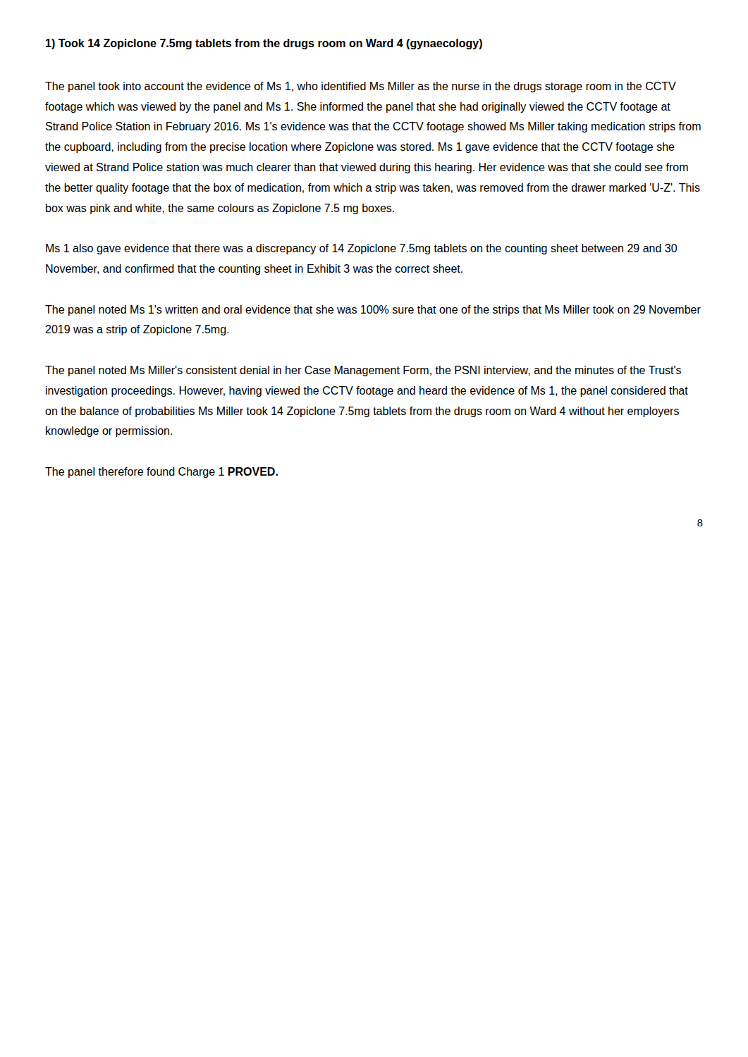1) Took 14 Zopiclone 7.5mg tablets from the drugs room on Ward 4 (gynaecology)
The panel took into account the evidence of Ms 1, who identified Ms Miller as the nurse in the drugs storage room in the CCTV footage which was viewed by the panel and Ms 1. She informed the panel that she had originally viewed the CCTV footage at Strand Police Station in February 2016. Ms 1's evidence was that the CCTV footage showed Ms Miller taking medication strips from the cupboard, including from the precise location where Zopiclone was stored. Ms 1 gave evidence that the CCTV footage she viewed at Strand Police station was much clearer than that viewed during this hearing. Her evidence was that she could see from the better quality footage that the box of medication, from which a strip was taken, was removed from the drawer marked 'U-Z'. This box was pink and white, the same colours as Zopiclone 7.5 mg boxes.
Ms 1 also gave evidence that there was a discrepancy of 14 Zopiclone 7.5mg tablets on the counting sheet between 29 and 30 November, and confirmed that the counting sheet in Exhibit 3 was the correct sheet.
The panel noted Ms 1's written and oral evidence that she was 100% sure that one of the strips that Ms Miller took on 29 November 2019 was a strip of Zopiclone 7.5mg.
The panel noted Ms Miller's consistent denial in her Case Management Form, the PSNI interview, and the minutes of the Trust's investigation proceedings. However, having viewed the CCTV footage and heard the evidence of Ms 1, the panel considered that on the balance of probabilities Ms Miller took 14 Zopiclone 7.5mg tablets from the drugs room on Ward 4 without her employers knowledge or permission.
The panel therefore found Charge 1 PROVED.
8